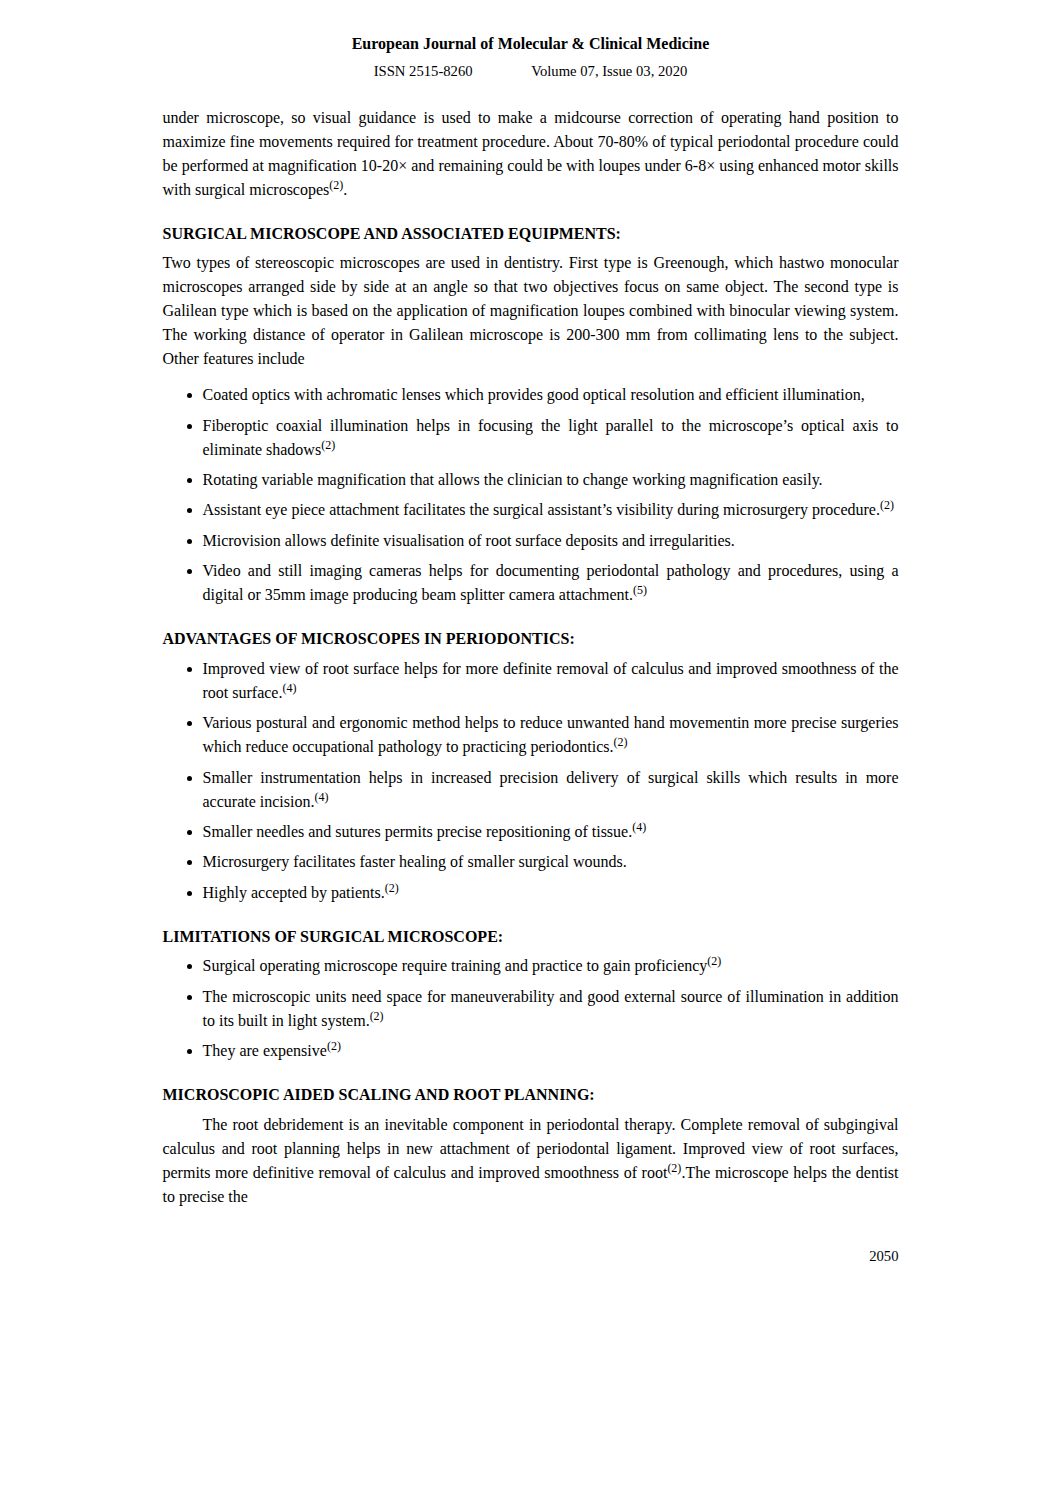European Journal of Molecular & Clinical Medicine
ISSN 2515-8260 Volume 07, Issue 03, 2020
under microscope, so visual guidance is used to make a midcourse correction of operating hand position to maximize fine movements required for treatment procedure. About 70-80% of typical periodontal procedure could be performed at magnification 10-20× and remaining could be with loupes under 6-8× using enhanced motor skills with surgical microscopes(2).
Surgical Microscope and Associated Equipments:
Two types of stereoscopic microscopes are used in dentistry. First type is Greenough, which hastwo monocular microscopes arranged side by side at an angle so that two objectives focus on same object. The second type is Galilean type which is based on the application of magnification loupes combined with binocular viewing system. The working distance of operator in Galilean microscope is 200-300 mm from collimating lens to the subject. Other features include
Coated optics with achromatic lenses which provides good optical resolution and efficient illumination,
Fiberoptic coaxial illumination helps in focusing the light parallel to the microscope’s optical axis to eliminate shadows(2)
Rotating variable magnification that allows the clinician to change working magnification easily.
Assistant eye piece attachment facilitates the surgical assistant’s visibility during microsurgery procedure.(2)
Microvision allows definite visualisation of root surface deposits and irregularities.
Video and still imaging cameras helps for documenting periodontal pathology and procedures, using a digital or 35mm image producing beam splitter camera attachment.(5)
Advantages of Microscopes in Periodontics:
Improved view of root surface helps for more definite removal of calculus and improved smoothness of the root surface.(4)
Various postural and ergonomic method helps to reduce unwanted hand movementin more precise surgeries which reduce occupational pathology to practicing periodontics.(2)
Smaller instrumentation helps in increased precision delivery of surgical skills which results in more accurate incision.(4)
Smaller needles and sutures permits precise repositioning of tissue.(4)
Microsurgery facilitates faster healing of smaller surgical wounds.
Highly accepted by patients.(2)
Limitations of Surgical Microscope:
Surgical operating microscope require training and practice to gain proficiency(2)
The microscopic units need space for maneuverability and good external source of illumination in addition to its built in light system.(2)
They are expensive(2)
Microscopic Aided Scaling and Root Planning:
The root debridement is an inevitable component in periodontal therapy. Complete removal of subgingival calculus and root planning helps in new attachment of periodontal ligament. Improved view of root surfaces, permits more definitive removal of calculus and improved smoothness of root(2).The microscope helps the dentist to precise the
2050